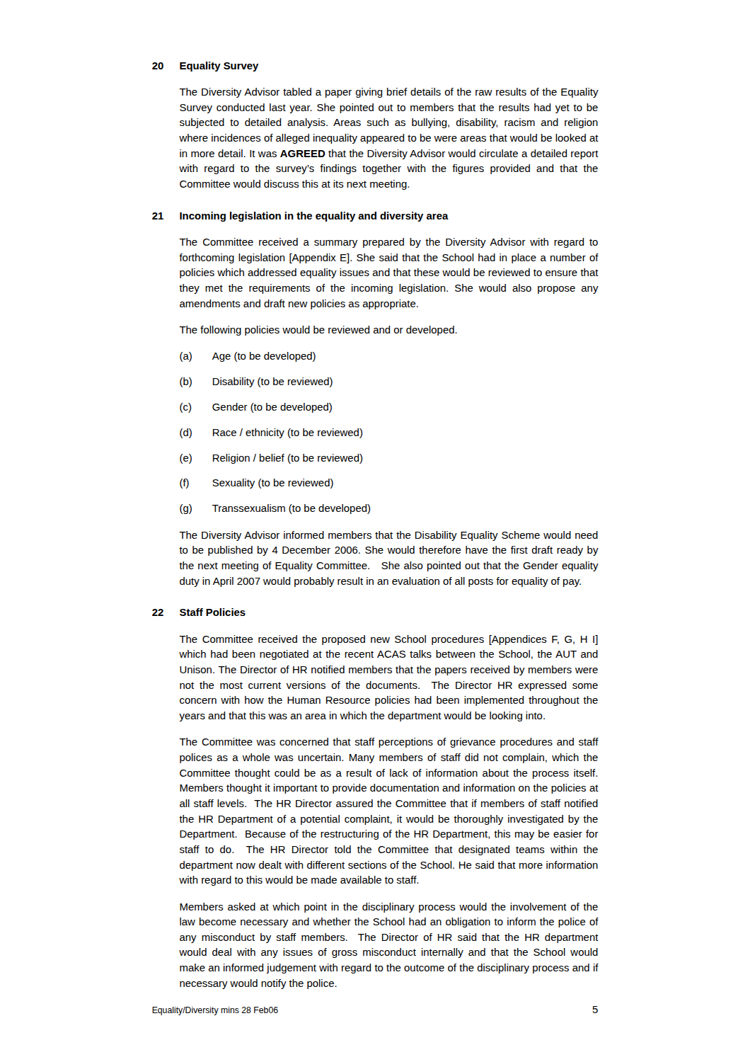20 Equality Survey
The Diversity Advisor tabled a paper giving brief details of the raw results of the Equality Survey conducted last year. She pointed out to members that the results had yet to be subjected to detailed analysis. Areas such as bullying, disability, racism and religion where incidences of alleged inequality appeared to be were areas that would be looked at in more detail. It was AGREED that the Diversity Advisor would circulate a detailed report with regard to the survey’s findings together with the figures provided and that the Committee would discuss this at its next meeting.
21 Incoming legislation in the equality and diversity area
The Committee received a summary prepared by the Diversity Advisor with regard to forthcoming legislation [Appendix E]. She said that the School had in place a number of policies which addressed equality issues and that these would be reviewed to ensure that they met the requirements of the incoming legislation. She would also propose any amendments and draft new policies as appropriate.
The following policies would be reviewed and or developed.
(a) Age (to be developed)
(b) Disability (to be reviewed)
(c) Gender (to be developed)
(d) Race / ethnicity (to be reviewed)
(e) Religion / belief (to be reviewed)
(f) Sexuality (to be reviewed)
(g) Transsexualism (to be developed)
The Diversity Advisor informed members that the Disability Equality Scheme would need to be published by 4 December 2006. She would therefore have the first draft ready by the next meeting of Equality Committee. She also pointed out that the Gender equality duty in April 2007 would probably result in an evaluation of all posts for equality of pay.
22 Staff Policies
The Committee received the proposed new School procedures [Appendices F, G, H I] which had been negotiated at the recent ACAS talks between the School, the AUT and Unison. The Director of HR notified members that the papers received by members were not the most current versions of the documents. The Director HR expressed some concern with how the Human Resource policies had been implemented throughout the years and that this was an area in which the department would be looking into.
The Committee was concerned that staff perceptions of grievance procedures and staff polices as a whole was uncertain. Many members of staff did not complain, which the Committee thought could be as a result of lack of information about the process itself. Members thought it important to provide documentation and information on the policies at all staff levels. The HR Director assured the Committee that if members of staff notified the HR Department of a potential complaint, it would be thoroughly investigated by the Department. Because of the restructuring of the HR Department, this may be easier for staff to do. The HR Director told the Committee that designated teams within the department now dealt with different sections of the School. He said that more information with regard to this would be made available to staff.
Members asked at which point in the disciplinary process would the involvement of the law become necessary and whether the School had an obligation to inform the police of any misconduct by staff members. The Director of HR said that the HR department would deal with any issues of gross misconduct internally and that the School would make an informed judgement with regard to the outcome of the disciplinary process and if necessary would notify the police.
Equality/Diversity mins 28 Feb06
5